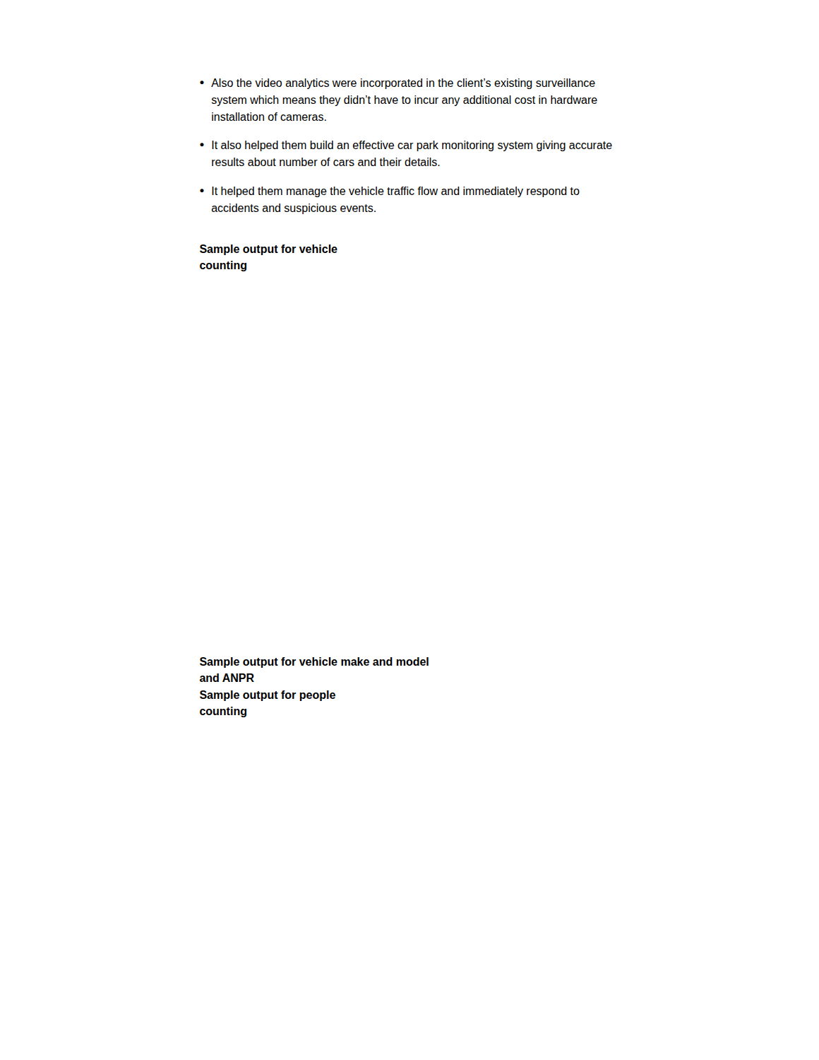Also the video analytics were incorporated in the client’s existing surveillance system which means they didn’t have to incur any additional cost in hardware installation of cameras.
It also helped them build an effective car park monitoring system giving accurate results about number of cars and their details.
It helped them manage the vehicle traffic flow and immediately respond to accidents and suspicious events.
Sample output for vehicle
counting
Sample output for vehicle make and model
and ANPR
Sample output for people
counting